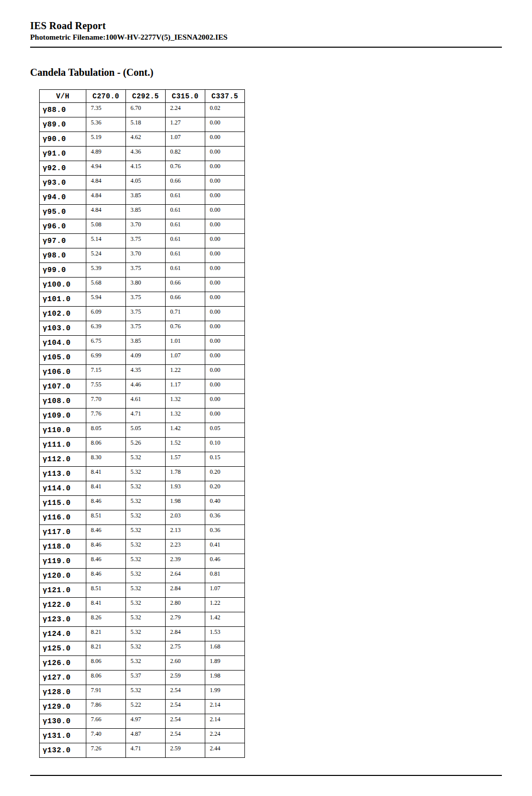IES Road Report
Photometric Filename:100W-HV-2277V(5)_IESNA2002.IES
Candela Tabulation - (Cont.)
| V/H | C270.0 | C292.5 | C315.0 | C337.5 |
| --- | --- | --- | --- | --- |
| γ88.0 | 7.35 | 6.70 | 2.24 | 0.02 |
| γ89.0 | 5.36 | 5.18 | 1.27 | 0.00 |
| γ90.0 | 5.19 | 4.62 | 1.07 | 0.00 |
| γ91.0 | 4.89 | 4.36 | 0.82 | 0.00 |
| γ92.0 | 4.94 | 4.15 | 0.76 | 0.00 |
| γ93.0 | 4.84 | 4.05 | 0.66 | 0.00 |
| γ94.0 | 4.84 | 3.85 | 0.61 | 0.00 |
| γ95.0 | 4.84 | 3.85 | 0.61 | 0.00 |
| γ96.0 | 5.08 | 3.70 | 0.61 | 0.00 |
| γ97.0 | 5.14 | 3.75 | 0.61 | 0.00 |
| γ98.0 | 5.24 | 3.70 | 0.61 | 0.00 |
| γ99.0 | 5.39 | 3.75 | 0.61 | 0.00 |
| γ100.0 | 5.68 | 3.80 | 0.66 | 0.00 |
| γ101.0 | 5.94 | 3.75 | 0.66 | 0.00 |
| γ102.0 | 6.09 | 3.75 | 0.71 | 0.00 |
| γ103.0 | 6.39 | 3.75 | 0.76 | 0.00 |
| γ104.0 | 6.75 | 3.85 | 1.01 | 0.00 |
| γ105.0 | 6.99 | 4.09 | 1.07 | 0.00 |
| γ106.0 | 7.15 | 4.35 | 1.22 | 0.00 |
| γ107.0 | 7.55 | 4.46 | 1.17 | 0.00 |
| γ108.0 | 7.70 | 4.61 | 1.32 | 0.00 |
| γ109.0 | 7.76 | 4.71 | 1.32 | 0.00 |
| γ110.0 | 8.05 | 5.05 | 1.42 | 0.05 |
| γ111.0 | 8.06 | 5.26 | 1.52 | 0.10 |
| γ112.0 | 8.30 | 5.32 | 1.57 | 0.15 |
| γ113.0 | 8.41 | 5.32 | 1.78 | 0.20 |
| γ114.0 | 8.41 | 5.32 | 1.93 | 0.20 |
| γ115.0 | 8.46 | 5.32 | 1.98 | 0.40 |
| γ116.0 | 8.51 | 5.32 | 2.03 | 0.36 |
| γ117.0 | 8.46 | 5.32 | 2.13 | 0.36 |
| γ118.0 | 8.46 | 5.32 | 2.23 | 0.41 |
| γ119.0 | 8.46 | 5.32 | 2.39 | 0.46 |
| γ120.0 | 8.46 | 5.32 | 2.64 | 0.81 |
| γ121.0 | 8.51 | 5.32 | 2.84 | 1.07 |
| γ122.0 | 8.41 | 5.32 | 2.80 | 1.22 |
| γ123.0 | 8.26 | 5.32 | 2.79 | 1.42 |
| γ124.0 | 8.21 | 5.32 | 2.84 | 1.53 |
| γ125.0 | 8.21 | 5.32 | 2.75 | 1.68 |
| γ126.0 | 8.06 | 5.32 | 2.60 | 1.89 |
| γ127.0 | 8.06 | 5.37 | 2.59 | 1.98 |
| γ128.0 | 7.91 | 5.32 | 2.54 | 1.99 |
| γ129.0 | 7.86 | 5.22 | 2.54 | 2.14 |
| γ130.0 | 7.66 | 4.97 | 2.54 | 2.14 |
| γ131.0 | 7.40 | 4.87 | 2.54 | 2.24 |
| γ132.0 | 7.26 | 4.71 | 2.59 | 2.44 |